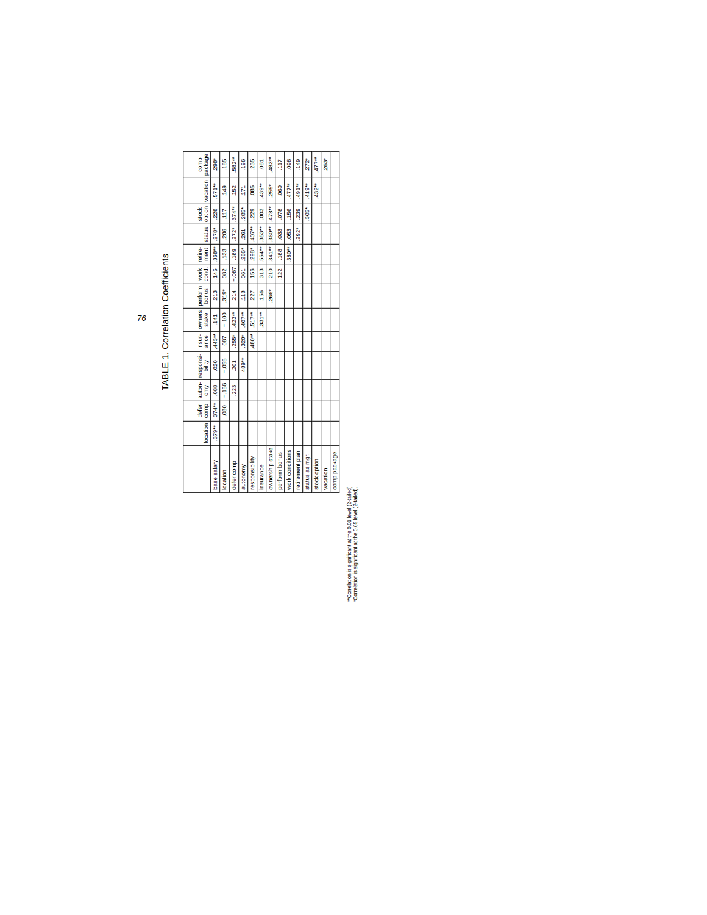76
TABLE 1. Correlation Coefficients
| | location | defer comp | auton- omy | responsi- bility | insur- ance | owners stake | perform bonus | work cond. | retire- ment | status | stock option | vacation | comp package |
| --- | --- | --- | --- | --- | --- | --- | --- | --- | --- | --- | --- | --- | --- |
| base salary | .379** | .374** | .088 | .020 | .443** | .141 | .213 | .145 | .368** | .278* | .228 | .571** | .298* |
| location | | .080 | −.156 | −.055 | .087 | −.100 | .319* | .082 | .133 | .206 | .117 | .149 | .185 |
| defer comp | | | .223 | .201 | .255* | .423** | .214 | −.087 | .189 | .272* | .374** | .152 | .582** |
| autonomy | | | | .489** | .320* | .407** | .118 | .061 | .286* | .261 | .285* | .171 | .196 |
| responsibility | | | | | .480** | .517** | .227 | .156 | .298* | .407** | .229 | .085 | .235 |
| insurance | | | | | | .331** | .156 | .313 | .554** | .353** | .003 | .439** | .081 |
| ownership stake | | | | | | | .266* | .210 | .341** | .360** | .478** | .255* | .483** |
| perform bonus | | | | | | | | .122 | .188 | .033 | .078 | .060 | .117 |
| work conditions | | | | | | | | | .380** | .053 | .156 | .477** | .098 |
| retirement plan | | | | | | | | | | .292* | .239 | .491** | .149 |
| status as mgr. | | | | | | | | | | | .305* | .419** | .272* |
| stock option | | | | | | | | | | | | .432** | .477** |
| vacation | | | | | | | | | | | | | .263* |
| comp package | | | | | | | | | | | | | |
**Correlation is significant at the 0.01 level (2-tailed).
*Correlation is significant at the 0.05 level (2-tailed).